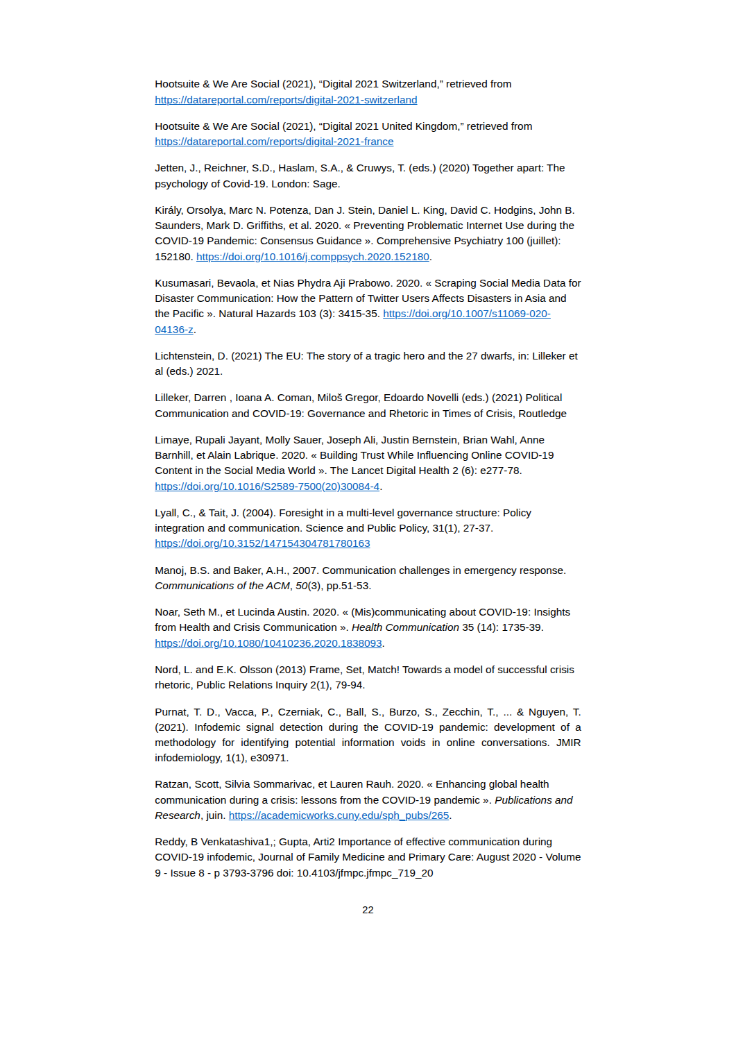Hootsuite & We Are Social (2021), “Digital 2021 Switzerland,” retrieved from https://datareportal.com/reports/digital-2021-switzerland
Hootsuite & We Are Social (2021), “Digital 2021 United Kingdom,” retrieved from https://datareportal.com/reports/digital-2021-france
Jetten, J., Reichner, S.D., Haslam, S.A., & Cruwys, T. (eds.) (2020) Together apart: The psychology of Covid-19. London: Sage.
Király, Orsolya, Marc N. Potenza, Dan J. Stein, Daniel L. King, David C. Hodgins, John B. Saunders, Mark D. Griffiths, et al. 2020. « Preventing Problematic Internet Use during the COVID-19 Pandemic: Consensus Guidance ». Comprehensive Psychiatry 100 (juillet): 152180. https://doi.org/10.1016/j.comppsych.2020.152180.
Kusumasari, Bevaola, et Nias Phydra Aji Prabowo. 2020. « Scraping Social Media Data for Disaster Communication: How the Pattern of Twitter Users Affects Disasters in Asia and the Pacific ». Natural Hazards 103 (3): 3415-35. https://doi.org/10.1007/s11069-020-04136-z.
Lichtenstein, D. (2021) The EU: The story of a tragic hero and the 27 dwarfs, in: Lilleker et al (eds.) 2021.
Lilleker, Darren , Ioana A. Coman, Miloš Gregor, Edoardo Novelli (eds.) (2021) Political Communication and COVID-19: Governance and Rhetoric in Times of Crisis, Routledge
Limaye, Rupali Jayant, Molly Sauer, Joseph Ali, Justin Bernstein, Brian Wahl, Anne Barnhill, et Alain Labrique. 2020. « Building Trust While Influencing Online COVID-19 Content in the Social Media World ». The Lancet Digital Health 2 (6): e277-78. https://doi.org/10.1016/S2589-7500(20)30084-4.
Lyall, C., & Tait, J. (2004). Foresight in a multi-level governance structure: Policy integration and communication. Science and Public Policy, 31(1), 27-37. https://doi.org/10.3152/147154304781780163
Manoj, B.S. and Baker, A.H., 2007. Communication challenges in emergency response. Communications of the ACM, 50(3), pp.51-53.
Noar, Seth M., et Lucinda Austin. 2020. « (Mis)communicating about COVID-19: Insights from Health and Crisis Communication ». Health Communication 35 (14): 1735-39. https://doi.org/10.1080/10410236.2020.1838093.
Nord, L. and E.K. Olsson (2013) Frame, Set, Match! Towards a model of successful crisis rhetoric, Public Relations Inquiry 2(1), 79-94.
Purnat, T. D., Vacca, P., Czerniak, C., Ball, S., Burzo, S., Zecchin, T., ... & Nguyen, T. (2021). Infodemic signal detection during the COVID-19 pandemic: development of a methodology for identifying potential information voids in online conversations. JMIR infodemiology, 1(1), e30971.
Ratzan, Scott, Silvia Sommarivac, et Lauren Rauh. 2020. « Enhancing global health communication during a crisis: lessons from the COVID-19 pandemic ». Publications and Research, juin. https://academicworks.cuny.edu/sph_pubs/265.
Reddy, B Venkatashiva1,; Gupta, Arti2 Importance of effective communication during COVID-19 infodemic, Journal of Family Medicine and Primary Care: August 2020 - Volume 9 - Issue 8 - p 3793-3796 doi: 10.4103/jfmpc.jfmpc_719_20
22